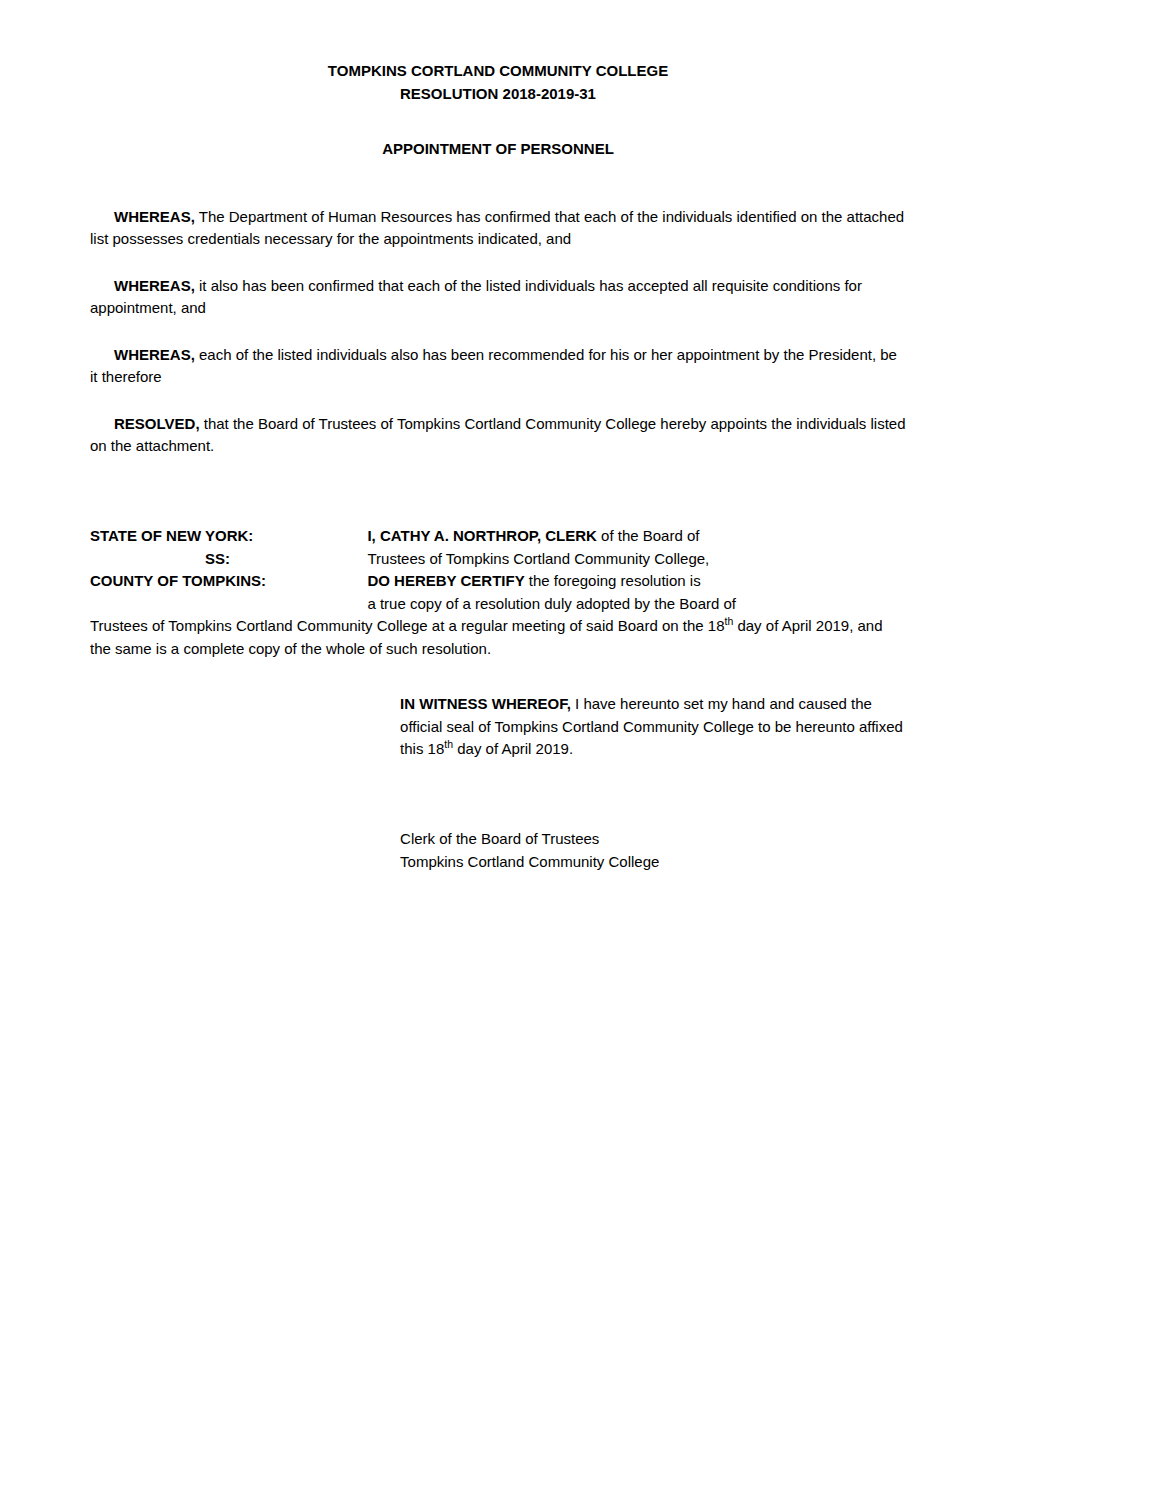TOMPKINS CORTLAND COMMUNITY COLLEGE
RESOLUTION 2018-2019-31
APPOINTMENT OF PERSONNEL
WHEREAS, The Department of Human Resources has confirmed that each of the individuals identified on the attached list possesses credentials necessary for the appointments indicated, and
WHEREAS, it also has been confirmed that each of the listed individuals has accepted all requisite conditions for appointment, and
WHEREAS, each of the listed individuals also has been recommended for his or her appointment by the President, be it therefore
RESOLVED, that the Board of Trustees of Tompkins Cortland Community College hereby appoints the individuals listed on the attachment.
| STATE OF NEW YORK: SS: COUNTY OF TOMPKINS: | I, CATHY A. NORTHROP, CLERK of the Board of Trustees of Tompkins Cortland Community College, DO HEREBY CERTIFY the foregoing resolution is a true copy of a resolution duly adopted by the Board of |
Trustees of Tompkins Cortland Community College at a regular meeting of said Board on the 18th day of April 2019, and the same is a complete copy of the whole of such resolution.
IN WITNESS WHEREOF, I have hereunto set my hand and caused the official seal of Tompkins Cortland Community College to be hereunto affixed this 18th day of April 2019.
Clerk of the Board of Trustees
Tompkins Cortland Community College